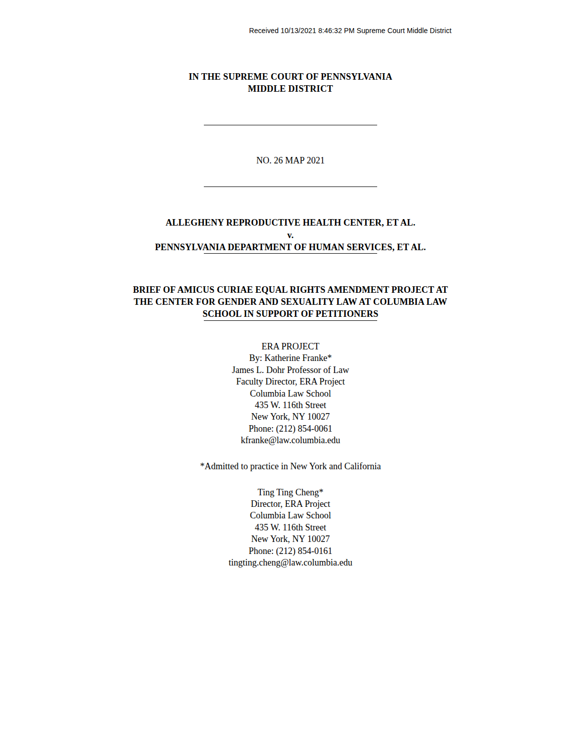Received 10/13/2021 8:46:32 PM Supreme Court Middle District
IN THE SUPREME COURT OF PENNSYLVANIA
MIDDLE DISTRICT
NO. 26 MAP 2021
ALLEGHENY REPRODUCTIVE HEALTH CENTER, ET AL.
v.
PENNSYLVANIA DEPARTMENT OF HUMAN SERVICES, ET AL.
BRIEF OF AMICUS CURIAE EQUAL RIGHTS AMENDMENT PROJECT AT THE CENTER FOR GENDER AND SEXUALITY LAW AT COLUMBIA LAW SCHOOL IN SUPPORT OF PETITIONERS
ERA PROJECT By: Katherine Franke* James L. Dohr Professor of Law Faculty Director, ERA Project Columbia Law School 435 W. 116th Street New York, NY 10027 Phone: (212) 854-0061 kfranke@law.columbia.edu
*Admitted to practice in New York and California
Ting Ting Cheng* Director, ERA Project Columbia Law School 435 W. 116th Street New York, NY 10027 Phone: (212) 854-0161 tingting.cheng@law.columbia.edu